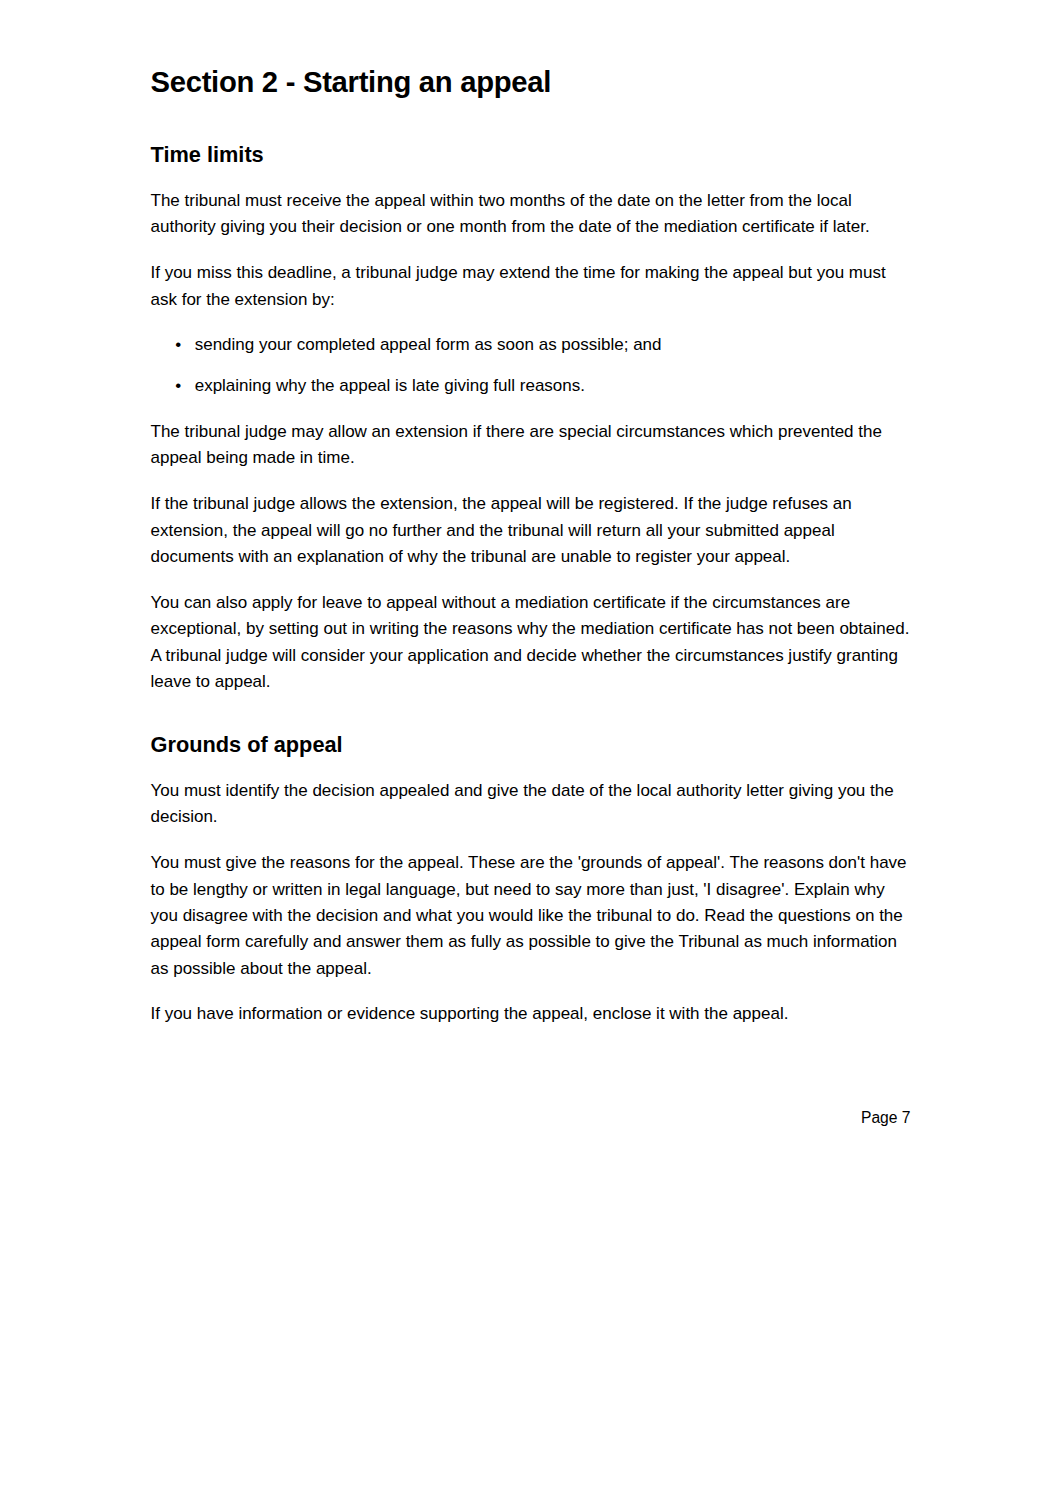Section 2 - Starting an appeal
Time limits
The tribunal must receive the appeal within two months of the date on the letter from the local authority giving you their decision or one month from the date of the mediation certificate if later.
If you miss this deadline, a tribunal judge may extend the time for making the appeal but you must ask for the extension by:
sending your completed appeal form as soon as possible; and
explaining why the appeal is late giving full reasons.
The tribunal judge may allow an extension if there are special circumstances which prevented the appeal being made in time.
If the tribunal judge allows the extension, the appeal will be registered. If the judge refuses an extension, the appeal will go no further and the tribunal will return all your submitted appeal documents with an explanation of why the tribunal are unable to register your appeal.
You can also apply for leave to appeal without a mediation certificate if the circumstances are exceptional, by setting out in writing the reasons why the mediation certificate has not been obtained. A tribunal judge will consider your application and decide whether the circumstances justify granting leave to appeal.
Grounds of appeal
You must identify the decision appealed and give the date of the local authority letter giving you the decision.
You must give the reasons for the appeal. These are the 'grounds of appeal'. The reasons don't have to be lengthy or written in legal language, but need to say more than just, 'I disagree'. Explain why you disagree with the decision and what you would like the tribunal to do. Read the questions on the appeal form carefully and answer them as fully as possible to give the Tribunal as much information as possible about the appeal.
If you have information or evidence supporting the appeal, enclose it with the appeal.
Page 7